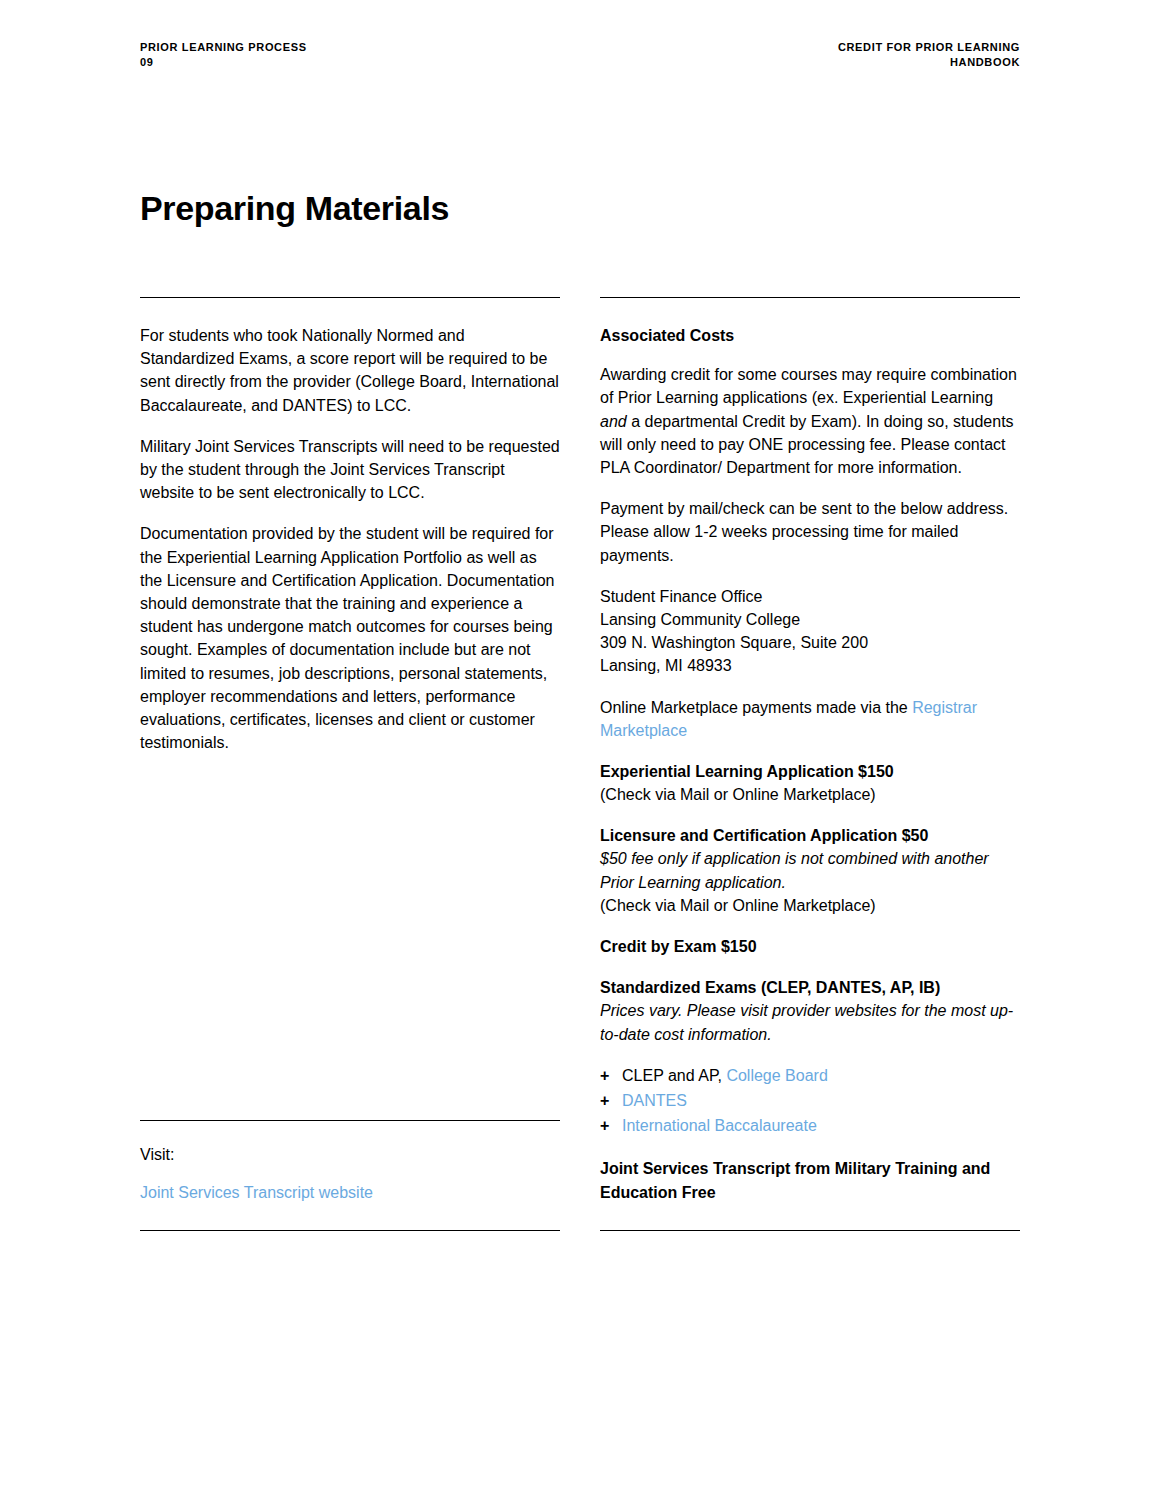PRIOR LEARNING PROCESS
09
CREDIT FOR PRIOR LEARNING
HANDBOOK
Preparing Materials
For students who took Nationally Normed and Standardized Exams, a score report will be required to be sent directly from the provider (College Board, International Baccalaureate, and DANTES) to LCC.
Military Joint Services Transcripts will need to be requested by the student through the Joint Services Transcript website to be sent electronically to LCC.
Documentation provided by the student will be required for the Experiential Learning Application Portfolio as well as the Licensure and Certification Application. Documentation should demonstrate that the training and experience a student has undergone match outcomes for courses being sought. Examples of documentation include but are not limited to resumes, job descriptions, personal statements, employer recommendations and letters, performance evaluations, certificates, licenses and client or customer testimonials.
Visit:
Joint Services Transcript website
Associated Costs
Awarding credit for some courses may require combination of Prior Learning applications (ex. Experiential Learning and a departmental Credit by Exam). In doing so, students will only need to pay ONE processing fee. Please contact PLA Coordinator/ Department for more information.
Payment by mail/check can be sent to the below address. Please allow 1-2 weeks processing time for mailed payments.
Student Finance Office Lansing Community College 309 N. Washington Square, Suite 200 Lansing, MI 48933
Online Marketplace payments made via the Registrar Marketplace
Experiential Learning Application $150
(Check via Mail or Online Marketplace)
Licensure and Certification Application $50
$50 fee only if application is not combined with another Prior Learning application.
(Check via Mail or Online Marketplace)
Credit by Exam $150
Standardized Exams (CLEP, DANTES, AP, IB)
Prices vary. Please visit provider websites for the most up-to-date cost information.
CLEP and AP, College Board
DANTES
International Baccalaureate
Joint Services Transcript from Military Training and Education Free